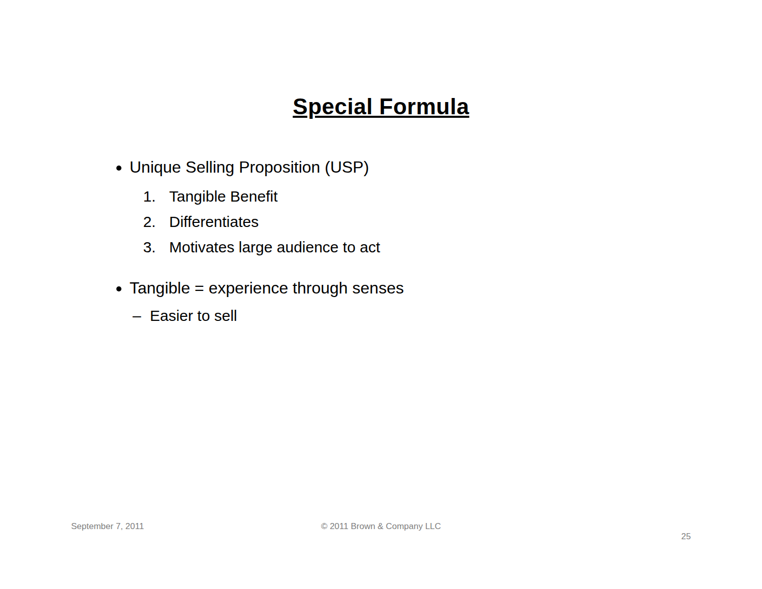Special Formula
Unique Selling Proposition (USP)
Tangible Benefit
Differentiates
Motivates large audience to act
Tangible = experience through senses
Easier to sell
September 7, 2011
© 2011 Brown & Company LLC
25